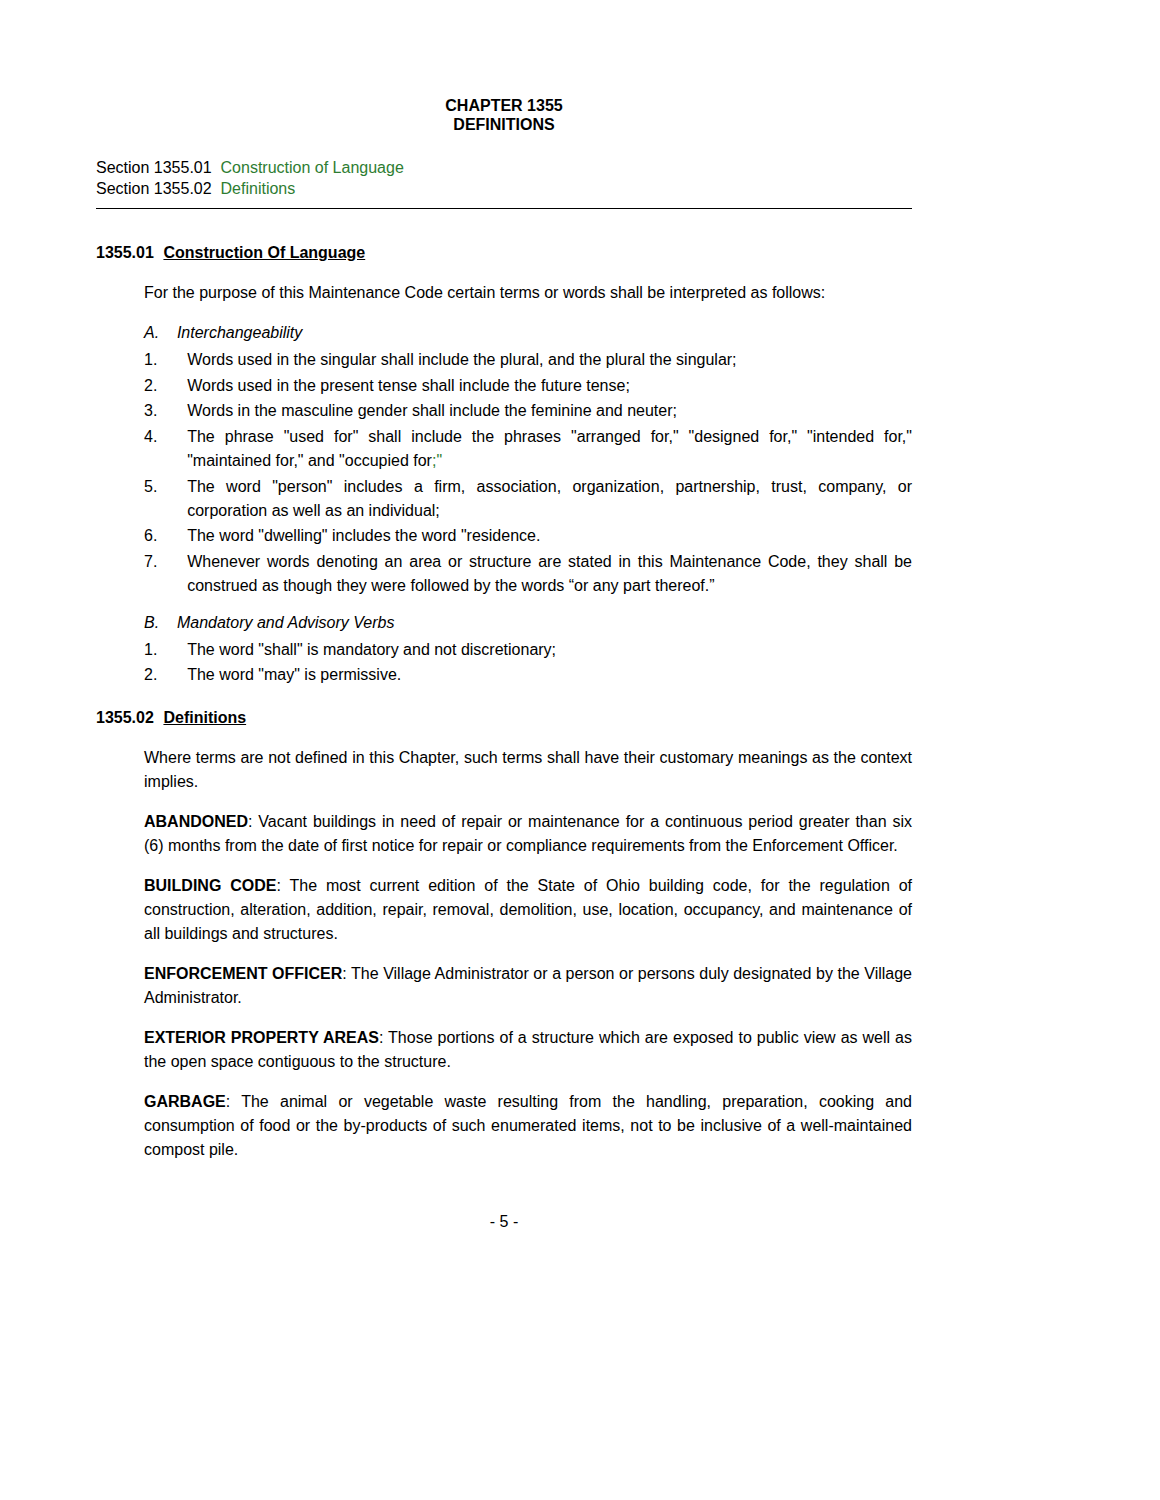CHAPTER 1355
DEFINITIONS
Section 1355.01 Construction of Language
Section 1355.02 Definitions
1355.01 Construction Of Language
For the purpose of this Maintenance Code certain terms or words shall be interpreted as follows:
A. Interchangeability
1. Words used in the singular shall include the plural, and the plural the singular;
2. Words used in the present tense shall include the future tense;
3. Words in the masculine gender shall include the feminine and neuter;
4. The phrase "used for" shall include the phrases "arranged for," "designed for," "intended for," "maintained for," and "occupied for;"
5. The word "person" includes a firm, association, organization, partnership, trust, company, or corporation as well as an individual;
6. The word "dwelling" includes the word "residence.
7. Whenever words denoting an area or structure are stated in this Maintenance Code, they shall be construed as though they were followed by the words “or any part thereof.”
B. Mandatory and Advisory Verbs
1. The word "shall" is mandatory and not discretionary;
2. The word "may" is permissive.
1355.02 Definitions
Where terms are not defined in this Chapter, such terms shall have their customary meanings as the context implies.
ABANDONED: Vacant buildings in need of repair or maintenance for a continuous period greater than six (6) months from the date of first notice for repair or compliance requirements from the Enforcement Officer.
BUILDING CODE: The most current edition of the State of Ohio building code, for the regulation of construction, alteration, addition, repair, removal, demolition, use, location, occupancy, and maintenance of all buildings and structures.
ENFORCEMENT OFFICER: The Village Administrator or a person or persons duly designated by the Village Administrator.
EXTERIOR PROPERTY AREAS: Those portions of a structure which are exposed to public view as well as the open space contiguous to the structure.
GARBAGE: The animal or vegetable waste resulting from the handling, preparation, cooking and consumption of food or the by-products of such enumerated items, not to be inclusive of a well-maintained compost pile.
- 5 -